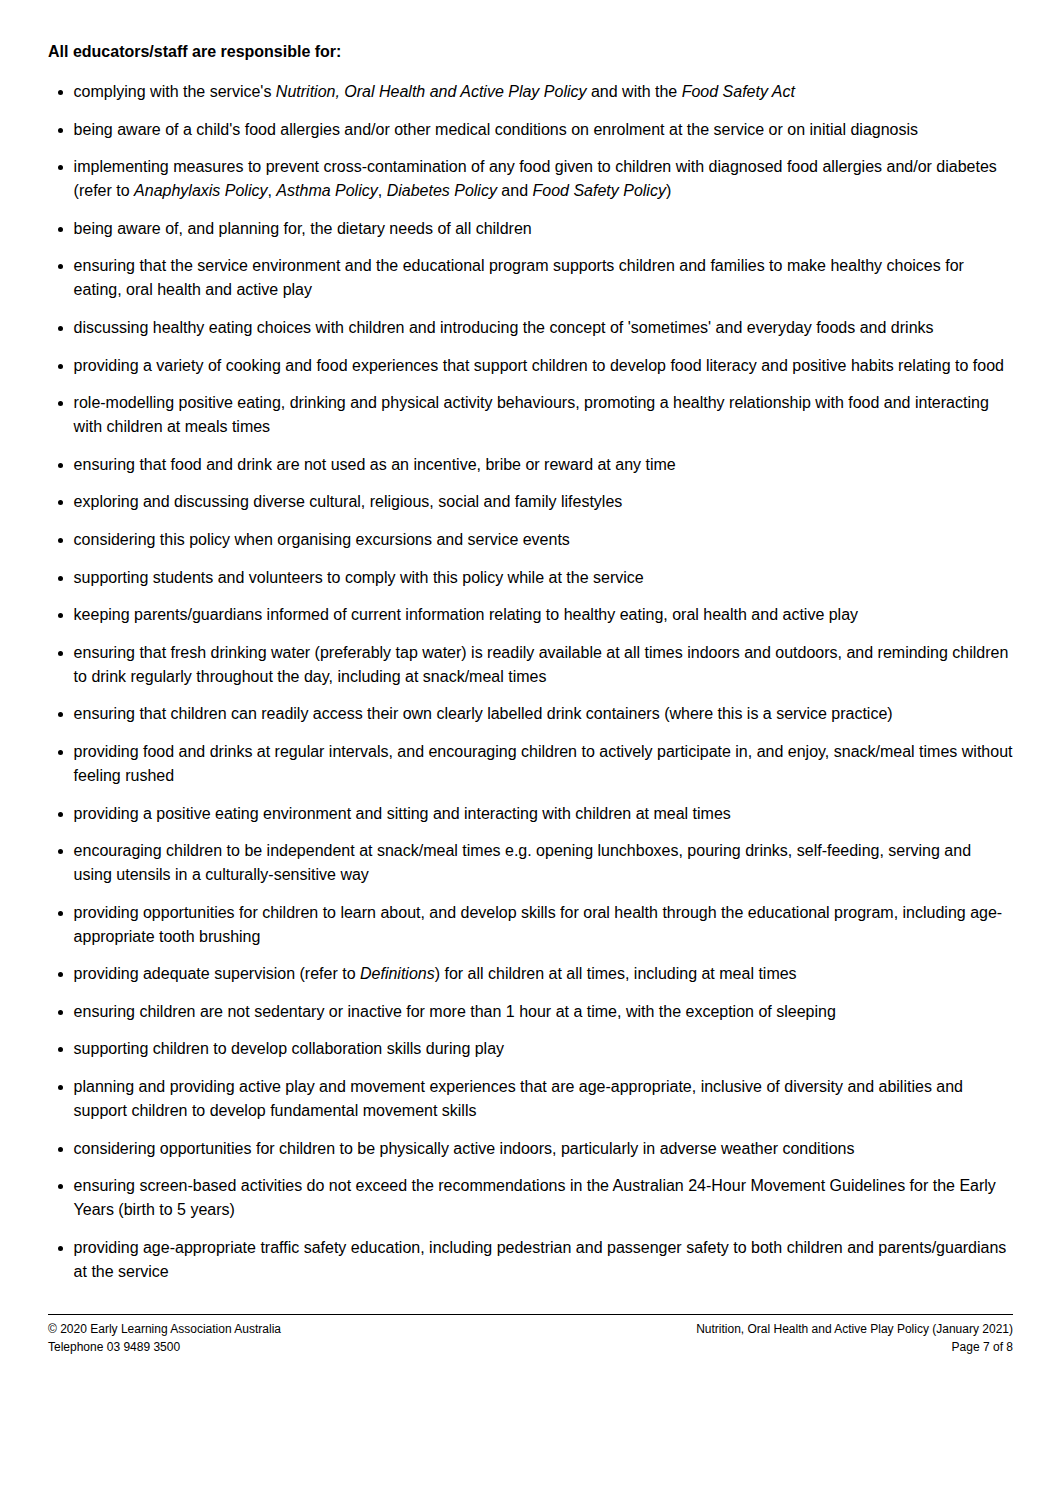All educators/staff are responsible for:
complying with the service's Nutrition, Oral Health and Active Play Policy and with the Food Safety Act
being aware of a child's food allergies and/or other medical conditions on enrolment at the service or on initial diagnosis
implementing measures to prevent cross-contamination of any food given to children with diagnosed food allergies and/or diabetes (refer to Anaphylaxis Policy, Asthma Policy, Diabetes Policy and Food Safety Policy)
being aware of, and planning for, the dietary needs of all children
ensuring that the service environment and the educational program supports children and families to make healthy choices for eating, oral health and active play
discussing healthy eating choices with children and introducing the concept of 'sometimes' and everyday foods and drinks
providing a variety of cooking and food experiences that support children to develop food literacy and positive habits relating to food
role-modelling positive eating, drinking and physical activity behaviours, promoting a healthy relationship with food and interacting with children at meals times
ensuring that food and drink are not used as an incentive, bribe or reward at any time
exploring and discussing diverse cultural, religious, social and family lifestyles
considering this policy when organising excursions and service events
supporting students and volunteers to comply with this policy while at the service
keeping parents/guardians informed of current information relating to healthy eating, oral health and active play
ensuring that fresh drinking water (preferably tap water) is readily available at all times indoors and outdoors, and reminding children to drink regularly throughout the day, including at snack/meal times
ensuring that children can readily access their own clearly labelled drink containers (where this is a service practice)
providing food and drinks at regular intervals, and encouraging children to actively participate in, and enjoy, snack/meal times without feeling rushed
providing a positive eating environment and sitting and interacting with children at meal times
encouraging children to be independent at snack/meal times e.g. opening lunchboxes, pouring drinks, self-feeding, serving and using utensils in a culturally-sensitive way
providing opportunities for children to learn about, and develop skills for oral health through the educational program, including age-appropriate tooth brushing
providing adequate supervision (refer to Definitions) for all children at all times, including at meal times
ensuring children are not sedentary or inactive for more than 1 hour at a time, with the exception of sleeping
supporting children to develop collaboration skills during play
planning and providing active play and movement experiences that are age-appropriate, inclusive of diversity and abilities and support children to develop fundamental movement skills
considering opportunities for children to be physically active indoors, particularly in adverse weather conditions
ensuring screen-based activities do not exceed the recommendations in the Australian 24-Hour Movement Guidelines for the Early Years (birth to 5 years)
providing age-appropriate traffic safety education, including pedestrian and passenger safety to both children and parents/guardians at the service
© 2020 Early Learning Association Australia Telephone 03 9489 3500
Nutrition, Oral Health and Active Play Policy (January 2021) Page 7 of 8